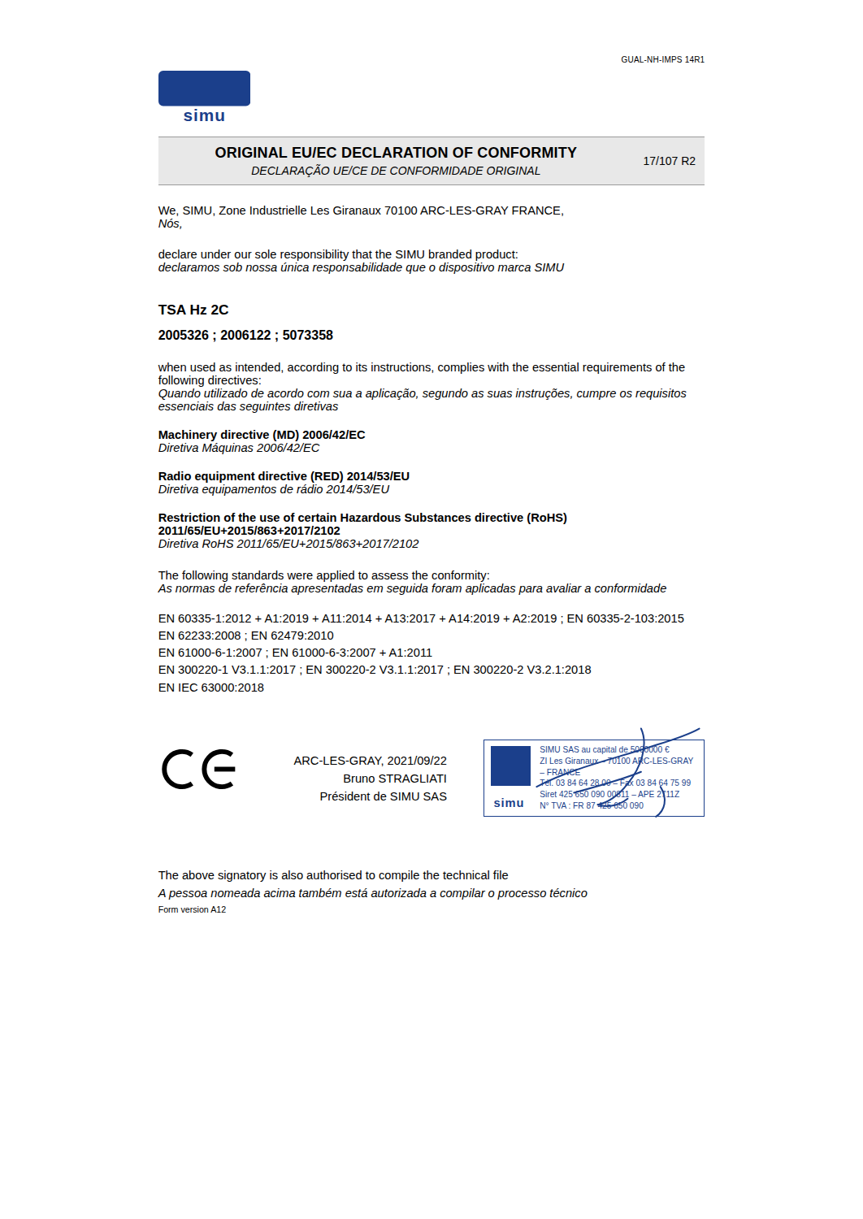GUAL-NH-IMPS 14R1
simu
ORIGINAL EU/EC DECLARATION OF CONFORMITY
DECLARAÇÃO UE/CE DE CONFORMIDADE ORIGINAL
17/107 R2
We, SIMU, Zone Industrielle Les Giranaux 70100 ARC-LES-GRAY FRANCE,
Nós,
declare under our sole responsibility that the SIMU branded product:
declaramos sob nossa única responsabilidade que o dispositivo marca SIMU
TSA Hz 2C
2005326 ; 2006122 ; 5073358
when used as intended, according to its instructions, complies with the essential requirements of the following directives:
Quando utilizado de acordo com sua a aplicação, segundo as suas instruções, cumpre os requisitos essenciais das seguintes diretivas
Machinery directive (MD) 2006/42/EC
Diretiva Máquinas 2006/42/EC
Radio equipment directive (RED) 2014/53/EU
Diretiva equipamentos de rádio 2014/53/EU
Restriction of the use of certain Hazardous Substances directive (RoHS) 2011/65/EU+2015/863+2017/2102
Diretiva RoHS 2011/65/EU+2015/863+2017/2102
The following standards were applied to assess the conformity:
As normas de referência apresentadas em seguida foram aplicadas para avaliar a conformidade
EN 60335‑1:2012 + A1:2019 + A11:2014 + A13:2017 + A14:2019 + A2:2019 ; EN 60335‑2‑103:2015
EN 62233:2008 ; EN 62479:2010
EN 61000‑6‑1:2007 ; EN 61000‑6‑3:2007 + A1:2011
EN 300220‑1 V3.1.1:2017 ; EN 300220‑2 V3.1.1:2017 ; EN 300220‑2 V3.2.1:2018
EN IEC 63000:2018
ARC-LES-GRAY, 2021/09/22
Bruno STRAGLIATI
Président de SIMU SAS
SIMU SAS au capital de 5000000 €
ZI Les Giranaux – 70100 ARC-LES-GRAY – FRANCE
Tél. 03 84 64 28 00 – Fax 03 84 64 75 99
Siret 425 650 090 00811 – APE 2711Z
N° TVA : FR 87 425 650 090
simu
The above signatory is also authorised to compile the technical file
A pessoa nomeada acima também está autorizada a compilar o processo técnico
Form version A12